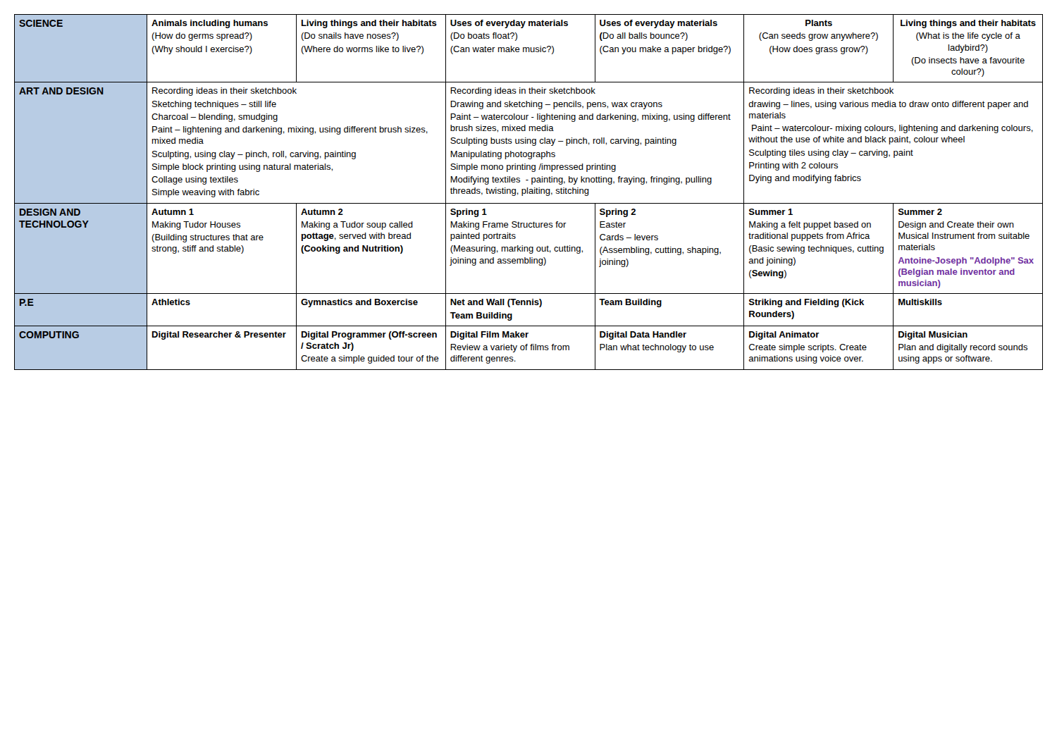| SCIENCE | Animals including humans (How do germs spread?) (Why should I exercise?) | Living things and their habitats (Do snails have noses?) (Where do worms like to live?) | Uses of everyday materials (Do boats float?) (Can water make music?) | Uses of everyday materials ( Do all balls bounce?) (Can you make a paper bridge?) | Plants (Can seeds grow anywhere?) (How does grass grow?) | Living things and their habitats (What is the life cycle of a ladybird?) (Do insects have a favourite colour?) |
| ART AND DESIGN | Recording ideas in their sketchbook Sketching techniques – still life Charcoal – blending, smudging Paint – lightening and darkening, mixing, using different brush sizes, mixed media Sculpting, using clay – pinch, roll, carving, painting Simple block printing using natural materials, Collage using textiles Simple weaving with fabric | Recording ideas in their sketchbook Drawing and sketching – pencils, pens, wax crayons Paint – watercolour - lightening and darkening, mixing, using different brush sizes, mixed media Sculpting busts using clay – pinch, roll, carving, painting Manipulating photographs Simple mono printing /impressed printing Modifying textiles - painting, by knotting, fraying, fringing, pulling threads, twisting, plaiting, stitching | Recording ideas in their sketchbook drawing – lines, using various media to draw onto different paper and materials Paint – watercolour- mixing colours, lightening and darkening colours, without the use of white and black paint, colour wheel Sculpting tiles using clay – carving, paint Printing with 2 colours Dying and modifying fabrics |
| DESIGN AND TECHNOLOGY | Autumn 1 Making Tudor Houses (Building structures that are strong, stiff and stable) | Autumn 2 Making a Tudor soup called pottage , served with bread (Cooking and Nutrition) | Spring 1 Making Frame Structures for painted portraits (Measuring, marking out, cutting, joining and assembling) | Spring 2 Easter Cards – levers (Assembling, cutting, shaping, joining) | Summer 1 Making a felt puppet based on traditional puppets from Africa (Basic sewing techniques, cutting and joining) ( Sewing ) | Summer 2 Design and Create their own Musical Instrument from suitable materials Antoine-Joseph "Adolphe" Sax (Belgian male inventor and musician) |
| P.E | Athletics | Gymnastics and Boxercise | Net and Wall (Tennis) Team Building | Team Building | Striking and Fielding (Kick Rounders) | Multiskills |
| COMPUTING | Digital Researcher & Presenter | Digital Programmer (Off-screen / Scratch Jr) Create a simple guided tour of the | Digital Film Maker Review a variety of films from different genres. | Digital Data Handler Plan what technology to use | Digital Animator Create simple scripts. Create animations using voice over. | Digital Musician Plan and digitally record sounds using apps or software. |